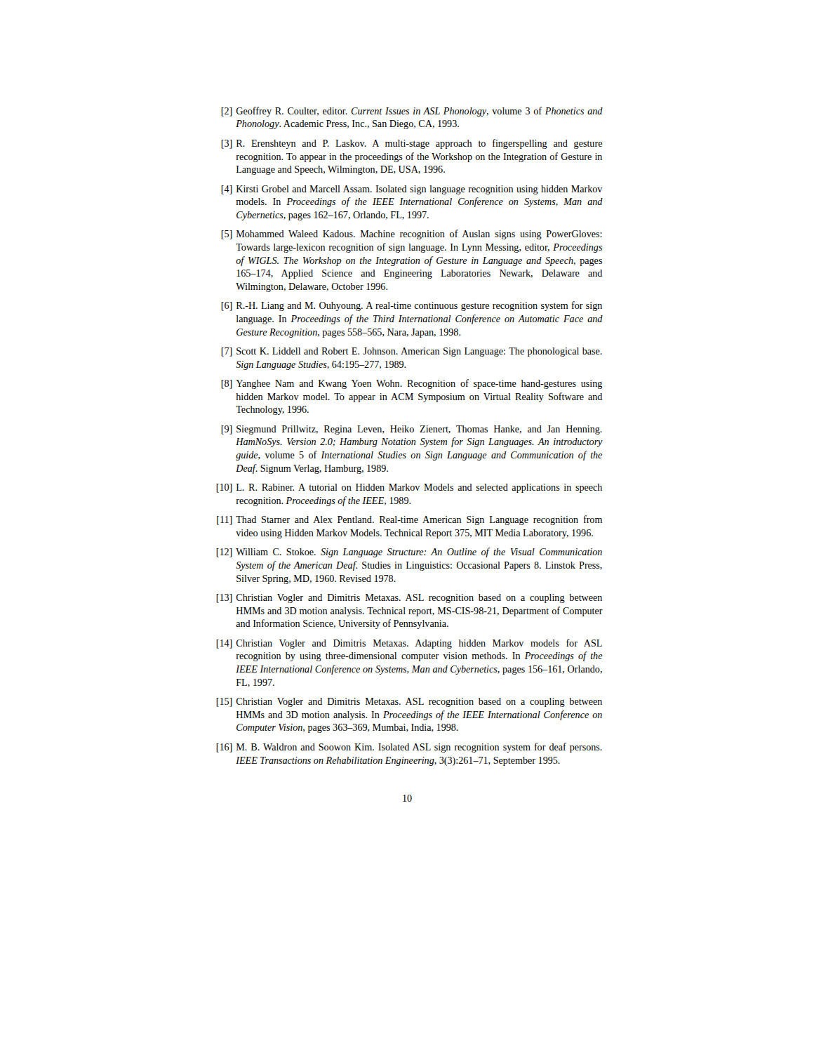[2] Geoffrey R. Coulter, editor. Current Issues in ASL Phonology, volume 3 of Phonetics and Phonology. Academic Press, Inc., San Diego, CA, 1993.
[3] R. Erenshteyn and P. Laskov. A multi-stage approach to fingerspelling and gesture recognition. To appear in the proceedings of the Workshop on the Integration of Gesture in Language and Speech, Wilmington, DE, USA, 1996.
[4] Kirsti Grobel and Marcell Assam. Isolated sign language recognition using hidden Markov models. In Proceedings of the IEEE International Conference on Systems, Man and Cybernetics, pages 162–167, Orlando, FL, 1997.
[5] Mohammed Waleed Kadous. Machine recognition of Auslan signs using PowerGloves: Towards large-lexicon recognition of sign language. In Lynn Messing, editor, Proceedings of WIGLS. The Workshop on the Integration of Gesture in Language and Speech, pages 165–174, Applied Science and Engineering Laboratories Newark, Delaware and Wilmington, Delaware, October 1996.
[6] R.-H. Liang and M. Ouhyoung. A real-time continuous gesture recognition system for sign language. In Proceedings of the Third International Conference on Automatic Face and Gesture Recognition, pages 558–565, Nara, Japan, 1998.
[7] Scott K. Liddell and Robert E. Johnson. American Sign Language: The phonological base. Sign Language Studies, 64:195–277, 1989.
[8] Yanghee Nam and Kwang Yoen Wohn. Recognition of space-time hand-gestures using hidden Markov model. To appear in ACM Symposium on Virtual Reality Software and Technology, 1996.
[9] Siegmund Prillwitz, Regina Leven, Heiko Zienert, Thomas Hanke, and Jan Henning. HamNoSys. Version 2.0; Hamburg Notation System for Sign Languages. An introductory guide, volume 5 of International Studies on Sign Language and Communication of the Deaf. Signum Verlag, Hamburg, 1989.
[10] L. R. Rabiner. A tutorial on Hidden Markov Models and selected applications in speech recognition. Proceedings of the IEEE, 1989.
[11] Thad Starner and Alex Pentland. Real-time American Sign Language recognition from video using Hidden Markov Models. Technical Report 375, MIT Media Laboratory, 1996.
[12] William C. Stokoe. Sign Language Structure: An Outline of the Visual Communication System of the American Deaf. Studies in Linguistics: Occasional Papers 8. Linstok Press, Silver Spring, MD, 1960. Revised 1978.
[13] Christian Vogler and Dimitris Metaxas. ASL recognition based on a coupling between HMMs and 3D motion analysis. Technical report, MS-CIS-98-21, Department of Computer and Information Science, University of Pennsylvania.
[14] Christian Vogler and Dimitris Metaxas. Adapting hidden Markov models for ASL recognition by using three-dimensional computer vision methods. In Proceedings of the IEEE International Conference on Systems, Man and Cybernetics, pages 156–161, Orlando, FL, 1997.
[15] Christian Vogler and Dimitris Metaxas. ASL recognition based on a coupling between HMMs and 3D motion analysis. In Proceedings of the IEEE International Conference on Computer Vision, pages 363–369, Mumbai, India, 1998.
[16] M. B. Waldron and Soowon Kim. Isolated ASL sign recognition system for deaf persons. IEEE Transactions on Rehabilitation Engineering, 3(3):261–71, September 1995.
10